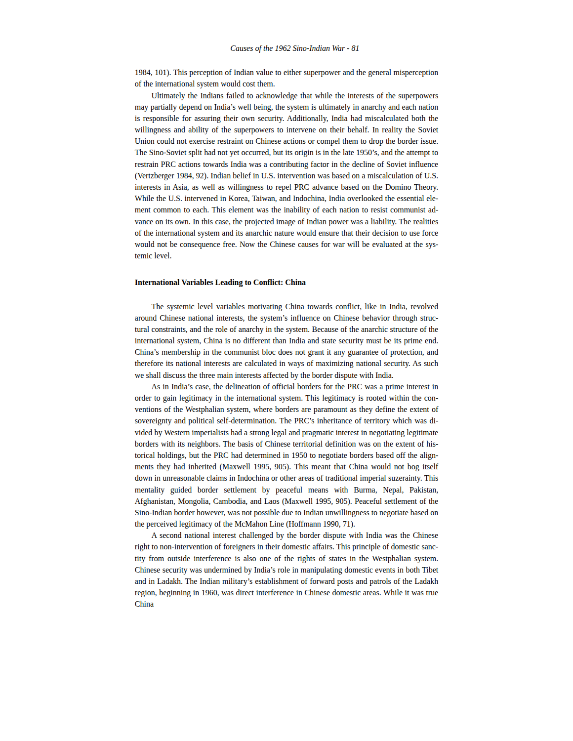Causes of the 1962 Sino-Indian War - 81
1984, 101). This perception of Indian value to either superpower and the general misperception of the international system would cost them.
Ultimately the Indians failed to acknowledge that while the interests of the superpowers may partially depend on India’s well being, the system is ultimately in anarchy and each nation is responsible for assuring their own security. Additionally, India had miscalculated both the willingness and ability of the superpowers to intervene on their behalf. In reality the Soviet Union could not exercise restraint on Chinese actions or compel them to drop the border issue. The Sino-Soviet split had not yet occurred, but its origin is in the late 1950’s, and the attempt to restrain PRC actions towards India was a contributing factor in the decline of Soviet influence (Vertzberger 1984, 92). Indian belief in U.S. intervention was based on a miscalculation of U.S. interests in Asia, as well as willingness to repel PRC advance based on the Domino Theory. While the U.S. intervened in Korea, Taiwan, and Indochina, India overlooked the essential element common to each. This element was the inability of each nation to resist communist advance on its own. In this case, the projected image of Indian power was a liability. The realities of the international system and its anarchic nature would ensure that their decision to use force would not be consequence free. Now the Chinese causes for war will be evaluated at the systemic level.
International Variables Leading to Conflict: China
The systemic level variables motivating China towards conflict, like in India, revolved around Chinese national interests, the system’s influence on Chinese behavior through structural constraints, and the role of anarchy in the system. Because of the anarchic structure of the international system, China is no different than India and state security must be its prime end. China’s membership in the communist bloc does not grant it any guarantee of protection, and therefore its national interests are calculated in ways of maximizing national security. As such we shall discuss the three main interests affected by the border dispute with India.
As in India’s case, the delineation of official borders for the PRC was a prime interest in order to gain legitimacy in the international system. This legitimacy is rooted within the conventions of the Westphalian system, where borders are paramount as they define the extent of sovereignty and political self-determination. The PRC’s inheritance of territory which was divided by Western imperialists had a strong legal and pragmatic interest in negotiating legitimate borders with its neighbors. The basis of Chinese territorial definition was on the extent of historical holdings, but the PRC had determined in 1950 to negotiate borders based off the alignments they had inherited (Maxwell 1995, 905). This meant that China would not bog itself down in unreasonable claims in Indochina or other areas of traditional imperial suzerainty. This mentality guided border settlement by peaceful means with Burma, Nepal, Pakistan, Afghanistan, Mongolia, Cambodia, and Laos (Maxwell 1995, 905). Peaceful settlement of the Sino-Indian border however, was not possible due to Indian unwillingness to negotiate based on the perceived legitimacy of the McMahon Line (Hoffmann 1990, 71).
A second national interest challenged by the border dispute with India was the Chinese right to non-intervention of foreigners in their domestic affairs. This principle of domestic sanctity from outside interference is also one of the rights of states in the Westphalian system. Chinese security was undermined by India’s role in manipulating domestic events in both Tibet and in Ladakh. The Indian military’s establishment of forward posts and patrols of the Ladakh region, beginning in 1960, was direct interference in Chinese domestic areas. While it was true China